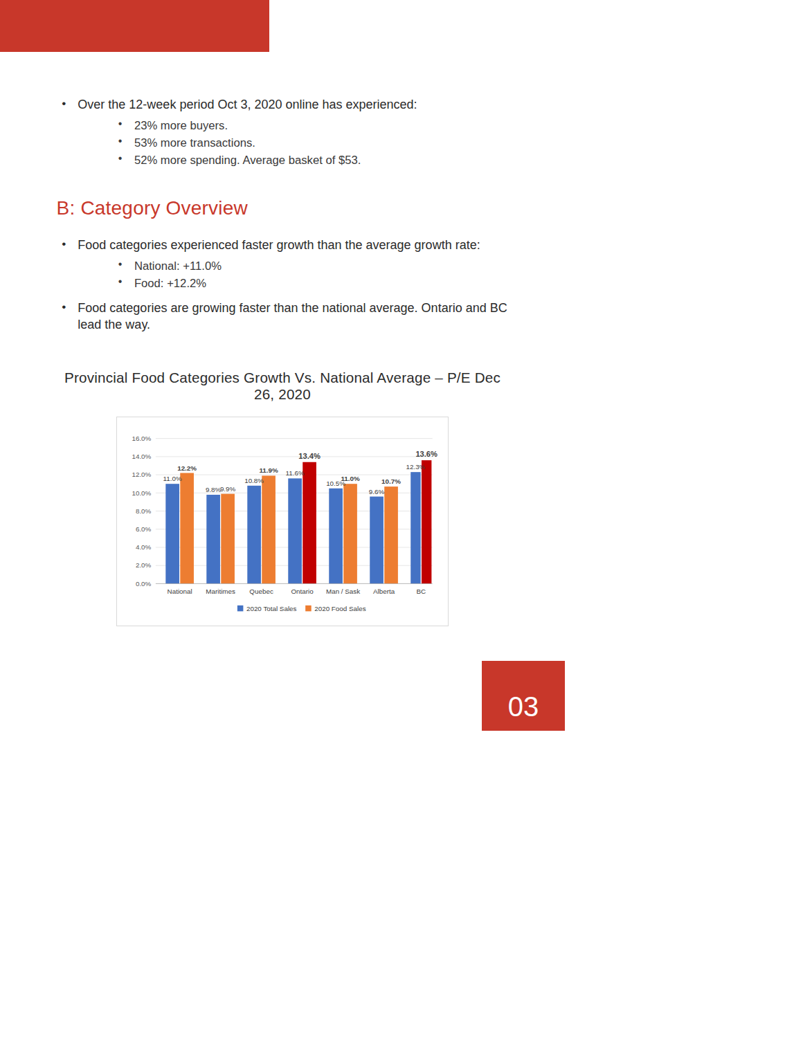Over the 12-week period Oct 3, 2020 online has experienced:
23% more buyers.
53% more transactions.
52% more spending. Average basket of $53.
B: Category Overview
Food categories experienced faster growth than the average growth rate:
National: +11.0%
Food: +12.2%
Food categories are growing faster than the national average. Ontario and BC lead the way.
Provincial Food Categories Growth Vs. National Average – P/E Dec 26, 2020
16.0% 14.0% 12.0% 10.0% 8.0% 6.0% 4.0% 2.0% 0.0% 11.0% 12.2% 9.8% 9.9% 10.8% 11.9% 11.6% 13.4% 10.5% 11.0% 9.6% 10.7% 12.3% 13.6% National Maritimes Quebec Ontario Man / Sask Alberta BC 2020 Total Sales 2020 Food Sales
03